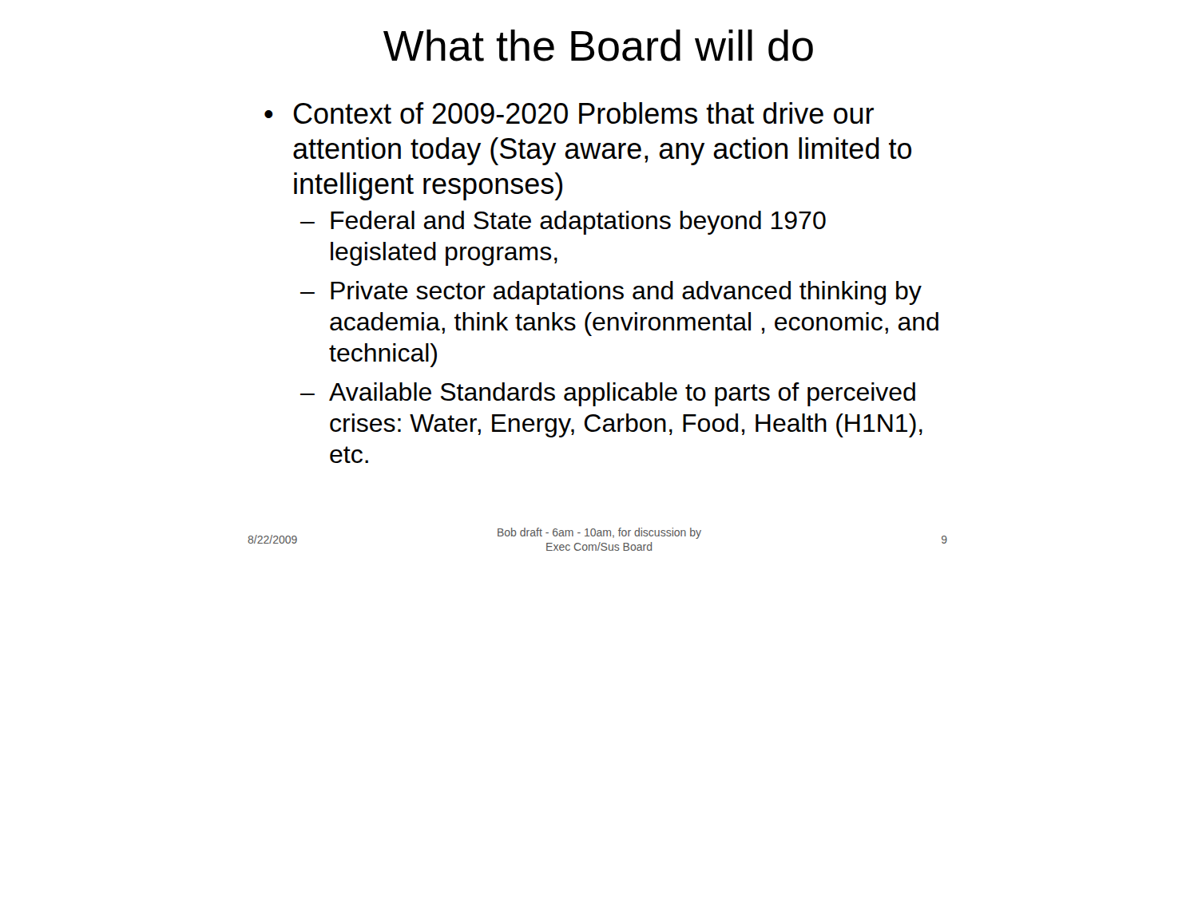What the Board will do
Context of 2009-2020 Problems that drive our attention today (Stay aware, any action limited to intelligent responses)
Federal and State adaptations beyond 1970 legislated programs,
Private sector adaptations and advanced thinking by academia, think tanks (environmental , economic, and technical)
Available Standards applicable to parts of perceived crises: Water, Energy, Carbon, Food, Health (H1N1), etc.
8/22/2009
Bob draft - 6am - 10am, for discussion by
Exec Com/Sus Board
9